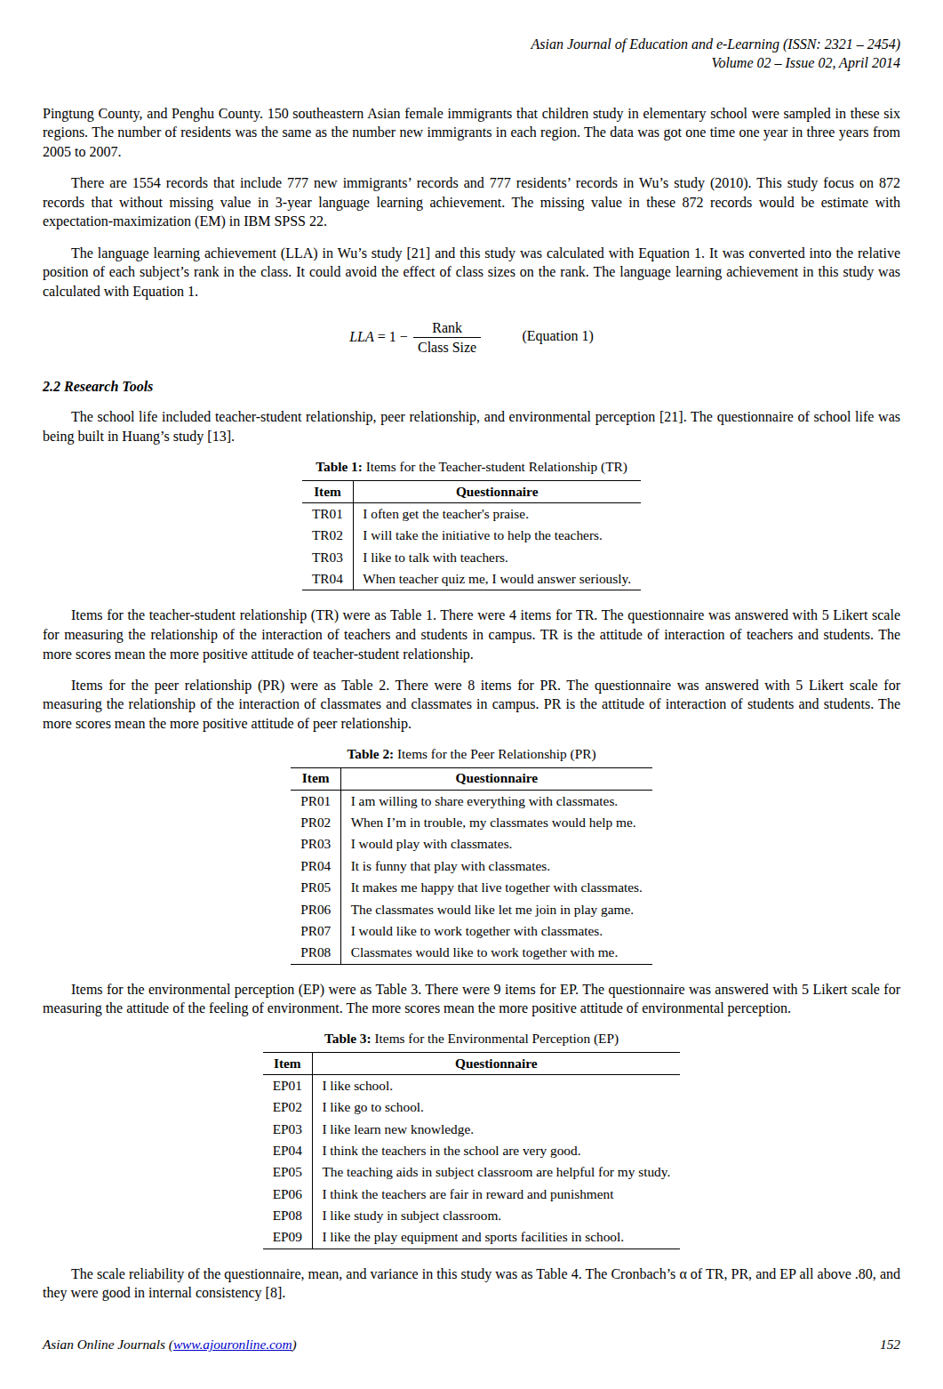Asian Journal of Education and e-Learning (ISSN: 2321 – 2454)
Volume 02 – Issue 02, April 2014
Pingtung County, and Penghu County. 150 southeastern Asian female immigrants that children study in elementary school were sampled in these six regions. The number of residents was the same as the number new immigrants in each region. The data was got one time one year in three years from 2005 to 2007.
There are 1554 records that include 777 new immigrants’ records and 777 residents’ records in Wu’s study (2010). This study focus on 872 records that without missing value in 3-year language learning achievement. The missing value in these 872 records would be estimate with expectation-maximization (EM) in IBM SPSS 22.
The language learning achievement (LLA) in Wu’s study [21] and this study was calculated with Equation 1. It was converted into the relative position of each subject’s rank in the class. It could avoid the effect of class sizes on the rank. The language learning achievement in this study was calculated with Equation 1.
LLA = 1 − Rank Class Size (Equation 1)
2.2 Research Tools
The school life included teacher-student relationship, peer relationship, and environmental perception [21]. The questionnaire of school life was being built in Huang’s study [13].
Table 1: Items for the Teacher-student Relationship (TR)
| Item | Questionnaire |
| --- | --- |
| TR01 | I often get the teacher's praise. |
| TR02 | I will take the initiative to help the teachers. |
| TR03 | I like to talk with teachers. |
| TR04 | When teacher quiz me, I would answer seriously. |
Items for the teacher-student relationship (TR) were as Table 1. There were 4 items for TR. The questionnaire was answered with 5 Likert scale for measuring the relationship of the interaction of teachers and students in campus. TR is the attitude of interaction of teachers and students. The more scores mean the more positive attitude of teacher-student relationship.
Items for the peer relationship (PR) were as Table 2. There were 8 items for PR. The questionnaire was answered with 5 Likert scale for measuring the relationship of the interaction of classmates and classmates in campus. PR is the attitude of interaction of students and students. The more scores mean the more positive attitude of peer relationship.
Table 2: Items for the Peer Relationship (PR)
| Item | Questionnaire |
| --- | --- |
| PR01 | I am willing to share everything with classmates. |
| PR02 | When I’m in trouble, my classmates would help me. |
| PR03 | I would play with classmates. |
| PR04 | It is funny that play with classmates. |
| PR05 | It makes me happy that live together with classmates. |
| PR06 | The classmates would like let me join in play game. |
| PR07 | I would like to work together with classmates. |
| PR08 | Classmates would like to work together with me. |
Items for the environmental perception (EP) were as Table 3. There were 9 items for EP. The questionnaire was answered with 5 Likert scale for measuring the attitude of the feeling of environment. The more scores mean the more positive attitude of environmental perception.
Table 3: Items for the Environmental Perception (EP)
| Item | Questionnaire |
| --- | --- |
| EP01 | I like school. |
| EP02 | I like go to school. |
| EP03 | I like learn new knowledge. |
| EP04 | I think the teachers in the school are very good. |
| EP05 | The teaching aids in subject classroom are helpful for my study. |
| EP06 | I think the teachers are fair in reward and punishment |
| EP08 | I like study in subject classroom. |
| EP09 | I like the play equipment and sports facilities in school. |
The scale reliability of the questionnaire, mean, and variance in this study was as Table 4. The Cronbach’s α of TR, PR, and EP all above .80, and they were good in internal consistency [8].
Asian Online Journals (www.ajouronline.com) 152